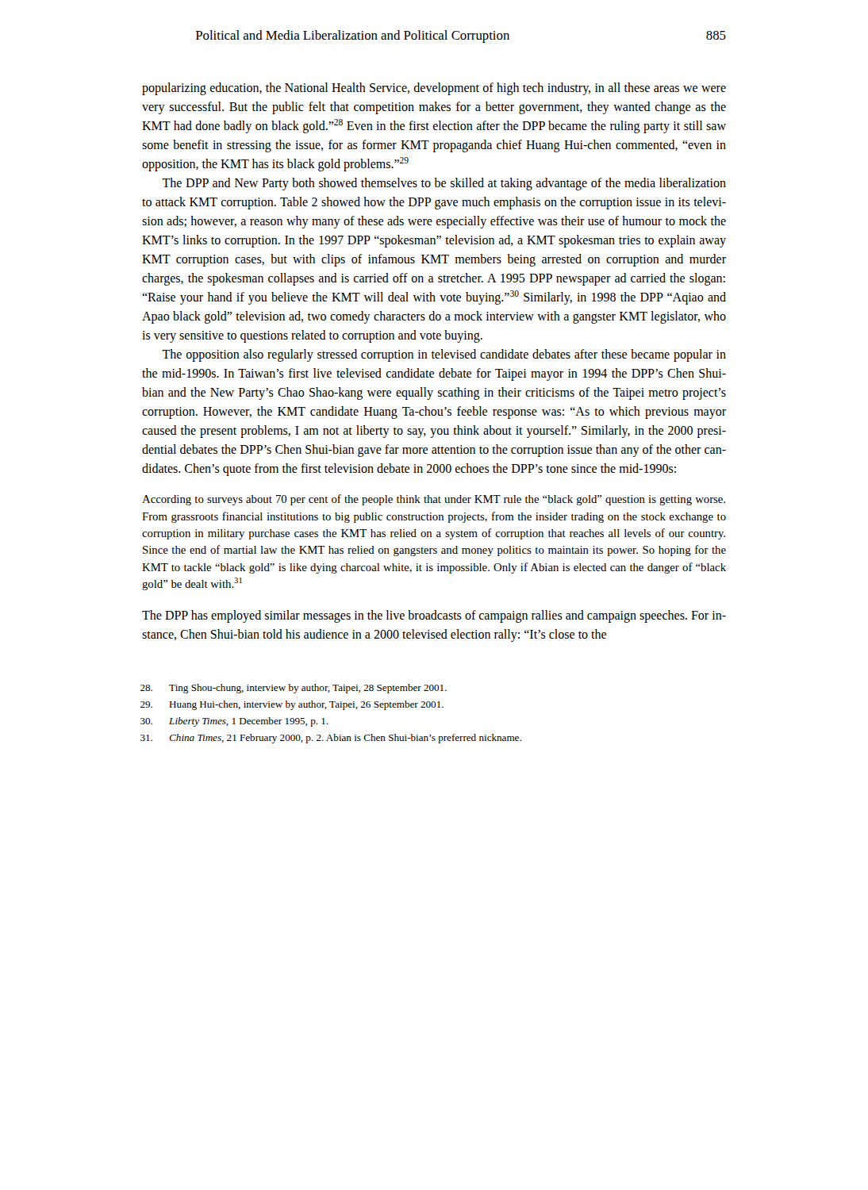Political and Media Liberalization and Political Corruption 885
popularizing education, the National Health Service, development of high tech industry, in all these areas we were very successful. But the public felt that competition makes for a better government, they wanted change as the KMT had done badly on black gold.”28 Even in the first election after the DPP became the ruling party it still saw some benefit in stressing the issue, for as former KMT propaganda chief Huang Hui-chen commented, “even in opposition, the KMT has its black gold problems.”29
The DPP and New Party both showed themselves to be skilled at taking advantage of the media liberalization to attack KMT corruption. Table 2 showed how the DPP gave much emphasis on the corruption issue in its television ads; however, a reason why many of these ads were especially effective was their use of humour to mock the KMT’s links to corruption. In the 1997 DPP “spokesman” television ad, a KMT spokesman tries to explain away KMT corruption cases, but with clips of infamous KMT members being arrested on corruption and murder charges, the spokesman collapses and is carried off on a stretcher. A 1995 DPP newspaper ad carried the slogan: “Raise your hand if you believe the KMT will deal with vote buying.”30 Similarly, in 1998 the DPP “Aqiao and Apao black gold” television ad, two comedy characters do a mock interview with a gangster KMT legislator, who is very sensitive to questions related to corruption and vote buying.
The opposition also regularly stressed corruption in televised candidate debates after these became popular in the mid-1990s. In Taiwan’s first live televised candidate debate for Taipei mayor in 1994 the DPP’s Chen Shui-bian and the New Party’s Chao Shao-kang were equally scathing in their criticisms of the Taipei metro project’s corruption. However, the KMT candidate Huang Ta-chou’s feeble response was: “As to which previous mayor caused the present problems, I am not at liberty to say, you think about it yourself.” Similarly, in the 2000 presidential debates the DPP’s Chen Shui-bian gave far more attention to the corruption issue than any of the other candidates. Chen’s quote from the first television debate in 2000 echoes the DPP’s tone since the mid-1990s:
According to surveys about 70 per cent of the people think that under KMT rule the “black gold” question is getting worse. From grassroots financial institutions to big public construction projects, from the insider trading on the stock exchange to corruption in military purchase cases the KMT has relied on a system of corruption that reaches all levels of our country. Since the end of martial law the KMT has relied on gangsters and money politics to maintain its power. So hoping for the KMT to tackle “black gold” is like dying charcoal white, it is impossible. Only if Abian is elected can the danger of “black gold” be dealt with.31
The DPP has employed similar messages in the live broadcasts of campaign rallies and campaign speeches. For instance, Chen Shui-bian told his audience in a 2000 televised election rally: “It’s close to the
28. Ting Shou-chung, interview by author, Taipei, 28 September 2001.
29. Huang Hui-chen, interview by author, Taipei, 26 September 2001.
30. Liberty Times, 1 December 1995, p. 1.
31. China Times, 21 February 2000, p. 2. Abian is Chen Shui-bian’s preferred nickname.